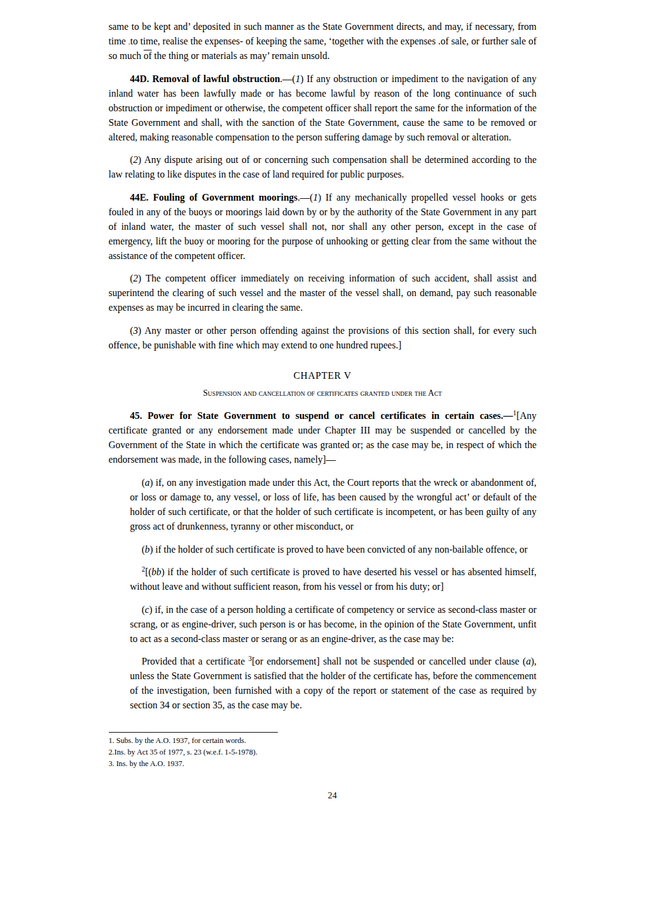same to be kept and’ deposited in such manner as the State Government directs, and may, if necessary, from time . to time, realise the expenses- of keeping the same, ‘together with the expenses .of sale, or further sale of so much of the thing or materials as may’ remain unsold.
44D. Removal of lawful obstruction.—(1) If any obstruction or impediment to the navigation of any inland water has been lawfully made or has become lawful by reason of the long continuance of such obstruction or impediment or otherwise, the competent officer shall report the same for the information of the State Government and shall, with the sanction of the State Government, cause the same to be removed or altered, making reasonable compensation to the person suffering damage by such removal or alteration.
(2) Any dispute arising out of or concerning such compensation shall be determined according to the law relating to like disputes in the case of land required for public purposes.
44E. Fouling of Government moorings.—(1) If any mechanically propelled vessel hooks or gets fouled in any of the buoys or moorings laid down by or by the authority of the State Government in any part of inland water, the master of such vessel shall not, nor shall any other person, except in the case of emergency, lift the buoy or mooring for the purpose of unhooking or getting clear from the same without the assistance of the competent officer.
(2) The competent officer immediately on receiving information of such accident, shall assist and superintend the clearing of such vessel and the master of the vessel shall, on demand, pay such reasonable expenses as may be incurred in clearing the same.
(3) Any master or other person offending against the provisions of this section shall, for every such offence, be punishable with fine which may extend to one hundred rupees.]
CHAPTER V
Suspension and cancellation of certificates granted under the Act
45. Power for State Government to suspend or cancel certificates in certain cases.—1[Any certificate granted or any endorsement made under Chapter III may be suspended or cancelled by the Government of the State in which the certificate was granted or; as the case may be, in respect of which the endorsement was made, in the following cases, namely]—
(a) if, on any investigation made under this Act, the Court reports that the wreck or abandonment of, or loss or damage to, any vessel, or loss of life, has been caused by the wrongful act’ or default of the holder of such certificate, or that the holder of such certificate is incompetent, or has been guilty of any gross act of drunkenness, tyranny or other misconduct, or
(b) if the holder of such certificate is proved to have been convicted of any non-bailable offence, or
2[(bb) if the holder of such certificate is proved to have deserted his vessel or has absented himself, without leave and without sufficient reason, from his vessel or from his duty; or]
(c) if, in the case of a person holding a certificate of competency or service as second-class master or scrang, or as engine-driver, such person is or has become, in the opinion of the State Government, unfit to act as a second-class master or serang or as an engine-driver, as the case may be:
Provided that a certificate 3[or endorsement] shall not be suspended or cancelled under clause (a), unless the State Government is satisfied that the holder of the certificate has, before the commencement of the investigation, been furnished with a copy of the report or statement of the case as required by section 34 or section 35, as the case may be.
1. Subs. by the A.O. 1937, for certain words.
2.Ins. by Act 35 of 1977, s. 23 (w.e.f. 1-5-1978).
3. Ins. by the A.O. 1937.
24